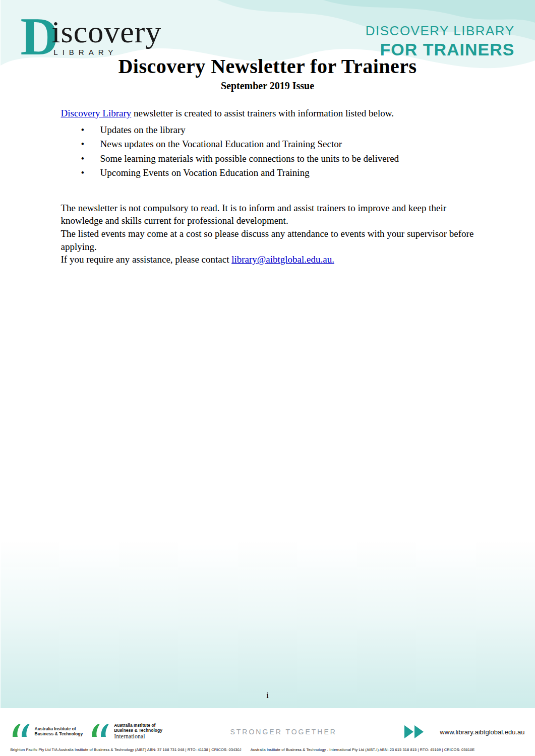D
iscovery LIBRARY
DISCOVERY LIBRARY
FOR TRAINERS
Discovery Newsletter for Trainers
September 2019 Issue
Discovery Library newsletter is created to assist trainers with information listed below.
Updates on the library
News updates on the Vocational Education and Training Sector
Some learning materials with possible connections to the units to be delivered
Upcoming Events on Vocation Education and Training
The newsletter is not compulsory to read. It is to inform and assist trainers to improve and keep their knowledge and skills current for professional development.
The listed events may come at a cost so please discuss any attendance to events with your supervisor before applying.
If you require any assistance, please contact library@aibtglobal.edu.au.
i
Australia Institute of
Business & Technology
Australia Institute of
Business & TechnologyInternational
STRONGER TOGETHER
www.library.aibtglobal.edu.au
Brighton Pacific Pty Ltd T/A Australia Institute of Business & Technology (AIBT) ABN: 37 168 731 048 | RTO: 41138 | CRICOS: 03430J Australia Institute of Business & Technology - International Pty Ltd (AIBT-I) ABN: 23 615 318 815 | RTO: 45169 | CRICOS: 03610E